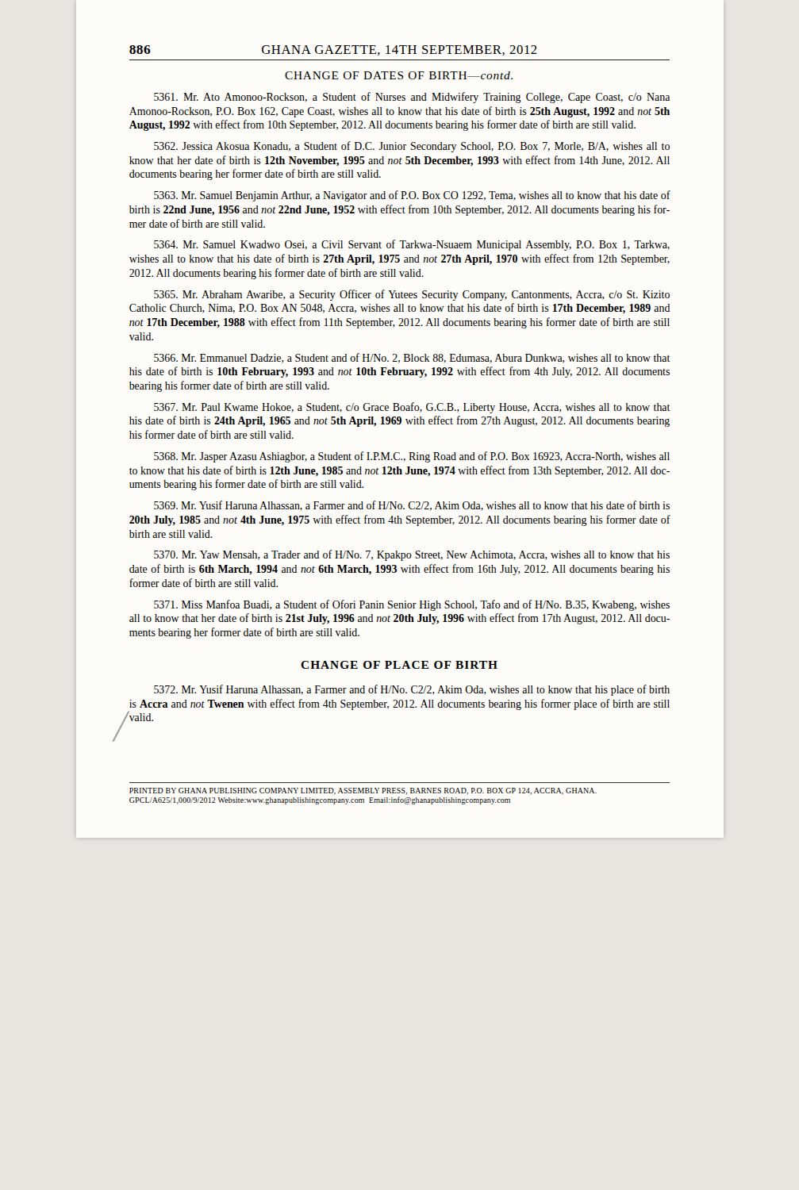886
GHANA GAZETTE, 14TH SEPTEMBER, 2012
CHANGE OF DATES OF BIRTH—contd.
5361. Mr. Ato Amonoo-Rockson, a Student of Nurses and Midwifery Training College, Cape Coast, c/o Nana Amonoo-Rockson, P.O. Box 162, Cape Coast, wishes all to know that his date of birth is 25th August, 1992 and not 5th August, 1992 with effect from 10th September, 2012. All documents bearing his former date of birth are still valid.
5362. Jessica Akosua Konadu, a Student of D.C. Junior Secondary School, P.O. Box 7, Morle, B/A, wishes all to know that her date of birth is 12th November, 1995 and not 5th December, 1993 with effect from 14th June, 2012. All documents bearing her former date of birth are still valid.
5363. Mr. Samuel Benjamin Arthur, a Navigator and of P.O. Box CO 1292, Tema, wishes all to know that his date of birth is 22nd June, 1956 and not 22nd June, 1952 with effect from 10th September, 2012. All documents bearing his former date of birth are still valid.
5364. Mr. Samuel Kwadwo Osei, a Civil Servant of Tarkwa-Nsuaem Municipal Assembly, P.O. Box 1, Tarkwa, wishes all to know that his date of birth is 27th April, 1975 and not 27th April, 1970 with effect from 12th September, 2012. All documents bearing his former date of birth are still valid.
5365. Mr. Abraham Awaribe, a Security Officer of Yutees Security Company, Cantonments, Accra, c/o St. Kizito Catholic Church, Nima, P.O. Box AN 5048, Accra, wishes all to know that his date of birth is 17th December, 1989 and not 17th December, 1988 with effect from 11th September, 2012. All documents bearing his former date of birth are still valid.
5366. Mr. Emmanuel Dadzie, a Student and of H/No. 2, Block 88, Edumasa, Abura Dunkwa, wishes all to know that his date of birth is 10th February, 1993 and not 10th February, 1992 with effect from 4th July, 2012. All documents bearing his former date of birth are still valid.
5367. Mr. Paul Kwame Hokoe, a Student, c/o Grace Boafo, G.C.B., Liberty House, Accra, wishes all to know that his date of birth is 24th April, 1965 and not 5th April, 1969 with effect from 27th August, 2012. All documents bearing his former date of birth are still valid.
5368. Mr. Jasper Azasu Ashiagbor, a Student of I.P.M.C., Ring Road and of P.O. Box 16923, Accra-North, wishes all to know that his date of birth is 12th June, 1985 and not 12th June, 1974 with effect from 13th September, 2012. All documents bearing his former date of birth are still valid.
5369. Mr. Yusif Haruna Alhassan, a Farmer and of H/No. C2/2, Akim Oda, wishes all to know that his date of birth is 20th July, 1985 and not 4th June, 1975 with effect from 4th September, 2012. All documents bearing his former date of birth are still valid.
5370. Mr. Yaw Mensah, a Trader and of H/No. 7, Kpakpo Street, New Achimota, Accra, wishes all to know that his date of birth is 6th March, 1994 and not 6th March, 1993 with effect from 16th July, 2012. All documents bearing his former date of birth are still valid.
5371. Miss Manfoa Buadi, a Student of Ofori Panin Senior High School, Tafo and of H/No. B.35, Kwabeng, wishes all to know that her date of birth is 21st July, 1996 and not 20th July, 1996 with effect from 17th August, 2012. All documents bearing her former date of birth are still valid.
CHANGE OF PLACE OF BIRTH
5372. Mr. Yusif Haruna Alhassan, a Farmer and of H/No. C2/2, Akim Oda, wishes all to know that his place of birth is Accra and not Twenen with effect from 4th September, 2012. All documents bearing his former place of birth are still valid.
⁄
PRINTED BY GHANA PUBLISHING COMPANY LIMITED, ASSEMBLY PRESS, BARNES ROAD, P.O. BOX GP 124, ACCRA, GHANA. GPCL/A625/1,000/9/2012 Website:www.ghanapublishingcompany.com Email:info@ghanapublishingcompany.com